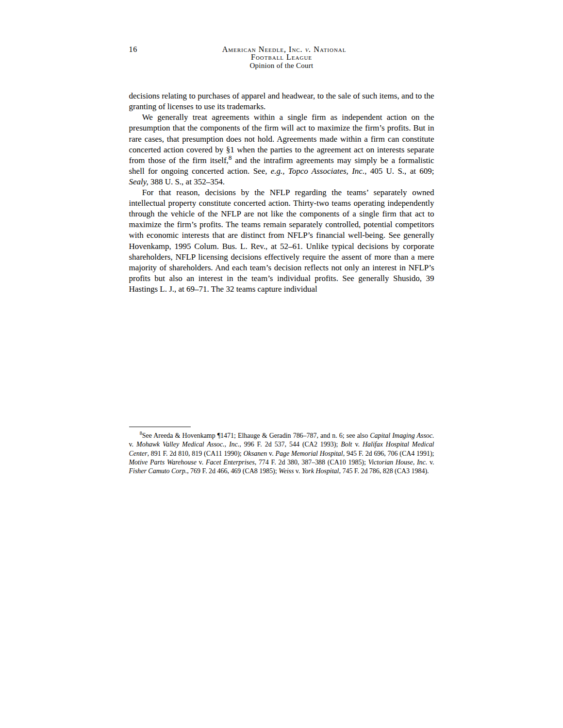16 American Needle, Inc. v. National
Football League
Opinion of the Court
decisions relating to purchases of apparel and headwear, to the sale of such items, and to the granting of licenses to use its trademarks.
We generally treat agreements within a single firm as independent action on the presumption that the components of the firm will act to maximize the firm’s profits. But in rare cases, that presumption does not hold. Agreements made within a firm can constitute concerted action covered by §1 when the parties to the agreement act on interests separate from those of the firm itself,8 and the intrafirm agreements may simply be a formalistic shell for ongoing concerted action. See, e.g., Topco Associates, Inc., 405 U. S., at 609; Sealy, 388 U. S., at 352–354.
For that reason, decisions by the NFLP regarding the teams’ separately owned intellectual property constitute concerted action. Thirty-two teams operating independently through the vehicle of the NFLP are not like the components of a single firm that act to maximize the firm’s profits. The teams remain separately controlled, potential competitors with economic interests that are distinct from NFLP’s financial well-being. See generally Hovenkamp, 1995 Colum. Bus. L. Rev., at 52–61. Unlike typical decisions by corporate shareholders, NFLP licensing decisions effectively require the assent of more than a mere majority of shareholders. And each team’s decision reflects not only an interest in NFLP’s profits but also an interest in the team’s individual profits. See generally Shusido, 39 Hastings L. J., at 69–71. The 32 teams capture individual
8See Areeda & Hovenkamp ¶1471; Elhauge & Geradin 786–787, and n. 6; see also Capital Imaging Assoc. v. Mohawk Valley Medical Assoc., Inc., 996 F. 2d 537, 544 (CA2 1993); Bolt v. Halifax Hospital Medical Center, 891 F. 2d 810, 819 (CA11 1990); Oksanen v. Page Memorial Hospital, 945 F. 2d 696, 706 (CA4 1991); Motive Parts Warehouse v. Facet Enterprises, 774 F. 2d 380, 387–388 (CA10 1985); Victorian House, Inc. v. Fisher Camuto Corp., 769 F. 2d 466, 469 (CA8 1985); Weiss v. York Hospital, 745 F. 2d 786, 828 (CA3 1984).